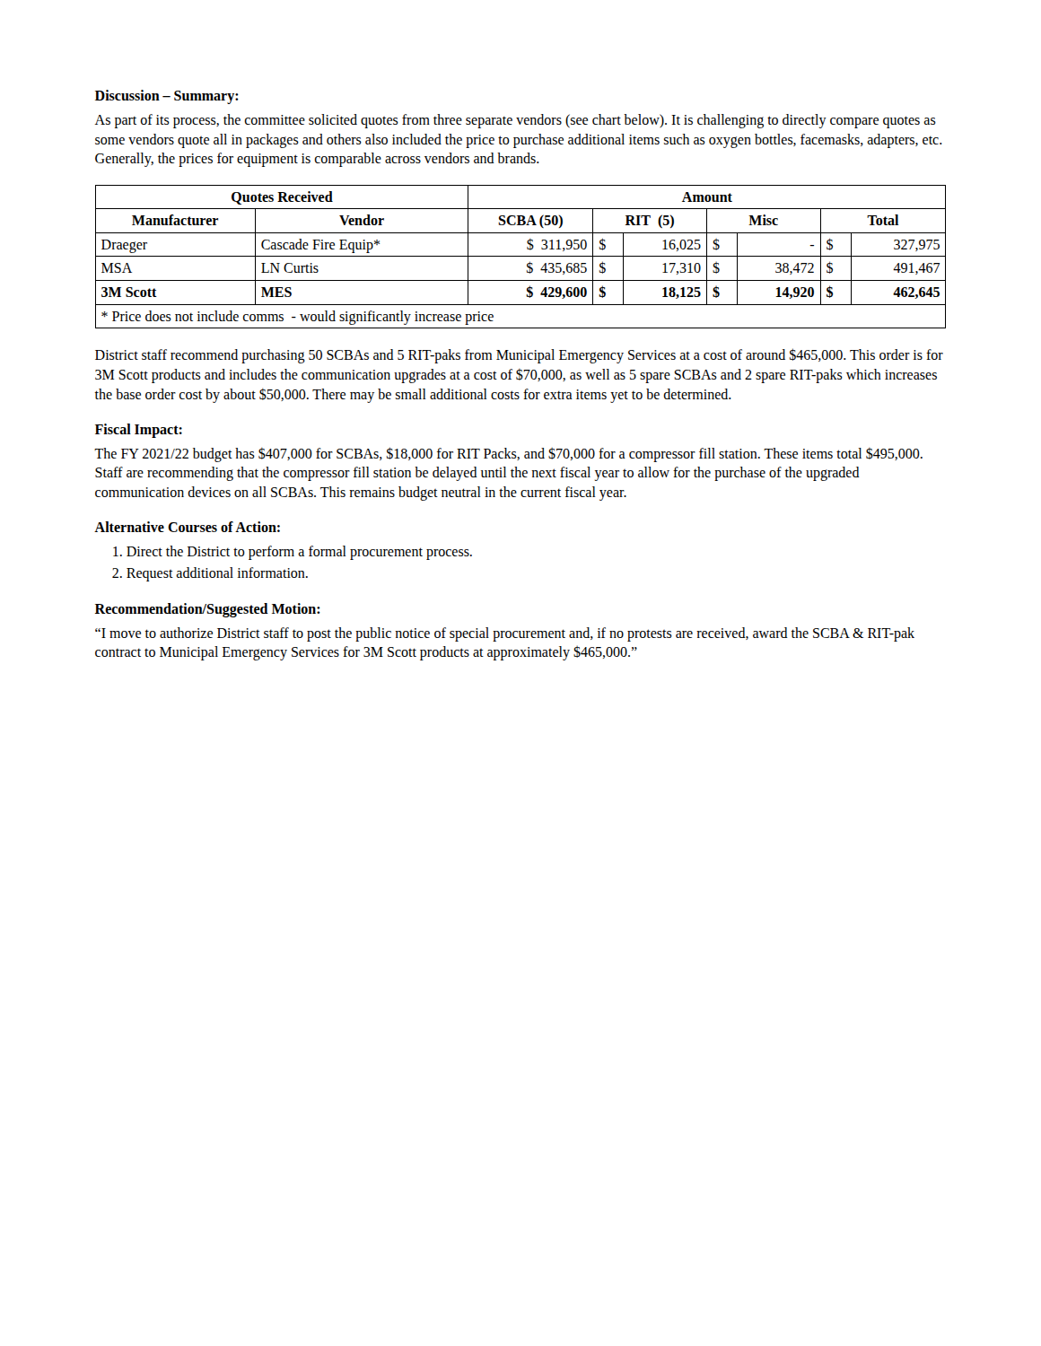Discussion – Summary:
As part of its process, the committee solicited quotes from three separate vendors (see chart below). It is challenging to directly compare quotes as some vendors quote all in packages and others also included the price to purchase additional items such as oxygen bottles, facemasks, adapters, etc. Generally, the prices for equipment is comparable across vendors and brands.
| Quotes Received | Amount |
| --- | --- |
| Manufacturer | Vendor | SCBA (50) | RIT (5) | Misc | Total |
| Draeger | Cascade Fire Equip* | $ 311,950 | $ | 16,025 | $ | - | $ | 327,975 |
| MSA | LN Curtis | $ 435,685 | $ | 17,310 | $ | 38,472 | $ | 491,467 |
| 3M Scott | MES | $ 429,600 | $ | 18,125 | $ | 14,920 | $ | 462,645 |
| * Price does not include comms - would significantly increase price |
District staff recommend purchasing 50 SCBAs and 5 RIT-paks from Municipal Emergency Services at a cost of around $465,000. This order is for 3M Scott products and includes the communication upgrades at a cost of $70,000, as well as 5 spare SCBAs and 2 spare RIT-paks which increases the base order cost by about $50,000. There may be small additional costs for extra items yet to be determined.
Fiscal Impact:
The FY 2021/22 budget has $407,000 for SCBAs, $18,000 for RIT Packs, and $70,000 for a compressor fill station. These items total $495,000. Staff are recommending that the compressor fill station be delayed until the next fiscal year to allow for the purchase of the upgraded communication devices on all SCBAs. This remains budget neutral in the current fiscal year.
Alternative Courses of Action:
Direct the District to perform a formal procurement process.
Request additional information.
Recommendation/Suggested Motion:
“I move to authorize District staff to post the public notice of special procurement and, if no protests are received, award the SCBA & RIT-pak contract to Municipal Emergency Services for 3M Scott products at approximately $465,000.”